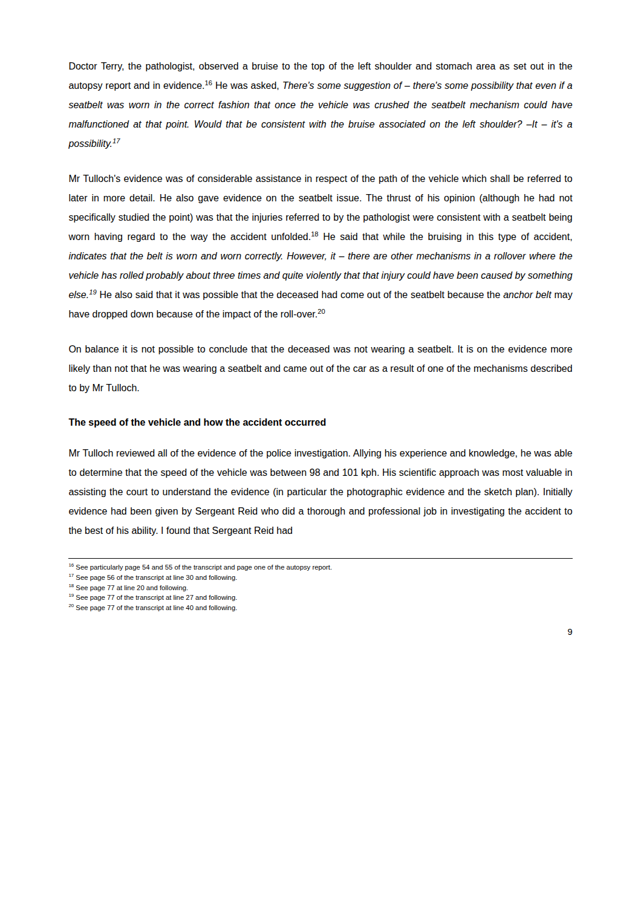Doctor Terry, the pathologist, observed a bruise to the top of the left shoulder and stomach area as set out in the autopsy report and in evidence.16 He was asked, There's some suggestion of – there's some possibility that even if a seatbelt was worn in the correct fashion that once the vehicle was crushed the seatbelt mechanism could have malfunctioned at that point. Would that be consistent with the bruise associated on the left shoulder? –It – it's a possibility.17
Mr Tulloch's evidence was of considerable assistance in respect of the path of the vehicle which shall be referred to later in more detail. He also gave evidence on the seatbelt issue. The thrust of his opinion (although he had not specifically studied the point) was that the injuries referred to by the pathologist were consistent with a seatbelt being worn having regard to the way the accident unfolded.18 He said that while the bruising in this type of accident, indicates that the belt is worn and worn correctly. However, it – there are other mechanisms in a rollover where the vehicle has rolled probably about three times and quite violently that that injury could have been caused by something else.19 He also said that it was possible that the deceased had come out of the seatbelt because the anchor belt may have dropped down because of the impact of the roll-over.20
On balance it is not possible to conclude that the deceased was not wearing a seatbelt. It is on the evidence more likely than not that he was wearing a seatbelt and came out of the car as a result of one of the mechanisms described to by Mr Tulloch.
The speed of the vehicle and how the accident occurred
Mr Tulloch reviewed all of the evidence of the police investigation. Allying his experience and knowledge, he was able to determine that the speed of the vehicle was between 98 and 101 kph. His scientific approach was most valuable in assisting the court to understand the evidence (in particular the photographic evidence and the sketch plan). Initially evidence had been given by Sergeant Reid who did a thorough and professional job in investigating the accident to the best of his ability. I found that Sergeant Reid had
16 See particularly page 54 and 55 of the transcript and page one of the autopsy report.
17 See page 56 of the transcript at line 30 and following.
18 See page 77 at line 20 and following.
19 See page 77 of the transcript at line 27 and following.
20 See page 77 of the transcript at line 40 and following.
9